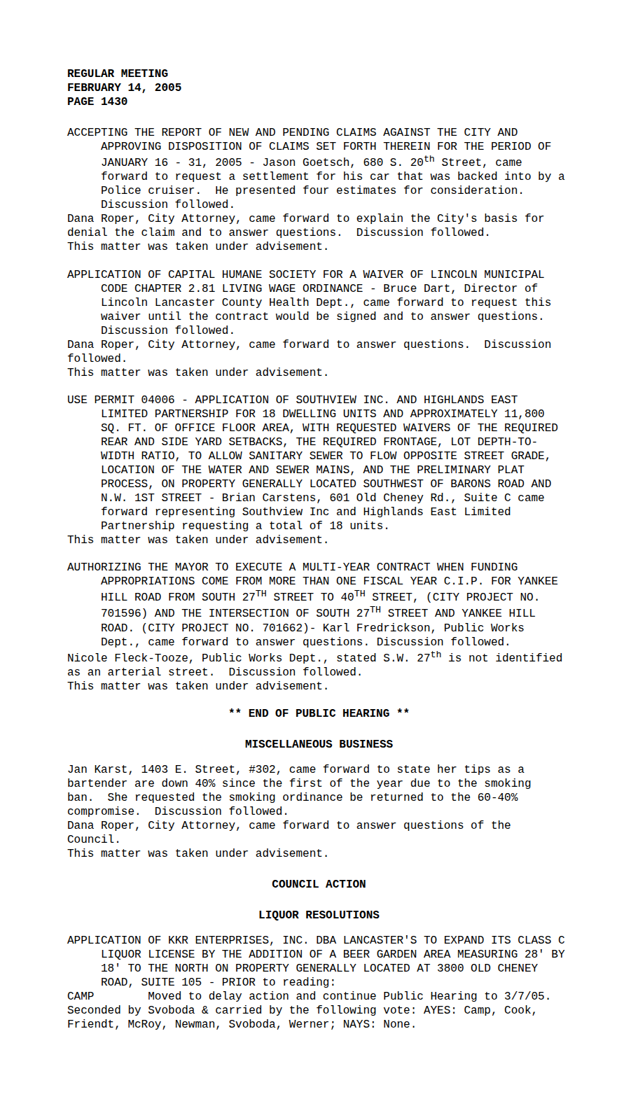REGULAR MEETING
FEBRUARY 14, 2005
PAGE 1430
ACCEPTING THE REPORT OF NEW AND PENDING CLAIMS AGAINST THE CITY AND APPROVING DISPOSITION OF CLAIMS SET FORTH THEREIN FOR THE PERIOD OF JANUARY 16 - 31, 2005 - Jason Goetsch, 680 S. 20th Street, came forward to request a settlement for his car that was backed into by a Police cruiser. He presented four estimates for consideration. Discussion followed.
Dana Roper, City Attorney, came forward to explain the City's basis for denial the claim and to answer questions. Discussion followed.
This matter was taken under advisement.
APPLICATION OF CAPITAL HUMANE SOCIETY FOR A WAIVER OF LINCOLN MUNICIPAL CODE CHAPTER 2.81 LIVING WAGE ORDINANCE - Bruce Dart, Director of Lincoln Lancaster County Health Dept., came forward to request this waiver until the contract would be signed and to answer questions. Discussion followed.
Dana Roper, City Attorney, came forward to answer questions. Discussion followed.
This matter was taken under advisement.
USE PERMIT 04006 - APPLICATION OF SOUTHVIEW INC. AND HIGHLANDS EAST LIMITED PARTNERSHIP FOR 18 DWELLING UNITS AND APPROXIMATELY 11,800 SQ. FT. OF OFFICE FLOOR AREA, WITH REQUESTED WAIVERS OF THE REQUIRED REAR AND SIDE YARD SETBACKS, THE REQUIRED FRONTAGE, LOT DEPTH-TO-WIDTH RATIO, TO ALLOW SANITARY SEWER TO FLOW OPPOSITE STREET GRADE, LOCATION OF THE WATER AND SEWER MAINS, AND THE PRELIMINARY PLAT PROCESS, ON PROPERTY GENERALLY LOCATED SOUTHWEST OF BARONS ROAD AND N.W. 1ST STREET - Brian Carstens, 601 Old Cheney Rd., Suite C came forward representing Southview Inc and Highlands East Limited Partnership requesting a total of 18 units.
This matter was taken under advisement.
AUTHORIZING THE MAYOR TO EXECUTE A MULTI-YEAR CONTRACT WHEN FUNDING APPROPRIATIONS COME FROM MORE THAN ONE FISCAL YEAR C.I.P. FOR YANKEE HILL ROAD FROM SOUTH 27TH STREET TO 40TH STREET, (CITY PROJECT NO. 701596) AND THE INTERSECTION OF SOUTH 27TH STREET AND YANKEE HILL ROAD. (CITY PROJECT NO. 701662)- Karl Fredrickson, Public Works Dept., came forward to answer questions. Discussion followed.
Nicole Fleck-Tooze, Public Works Dept., stated S.W. 27th is not identified as an arterial street. Discussion followed.
This matter was taken under advisement.
** END OF PUBLIC HEARING **
MISCELLANEOUS BUSINESS
Jan Karst, 1403 E. Street, #302, came forward to state her tips as a bartender are down 40% since the first of the year due to the smoking ban. She requested the smoking ordinance be returned to the 60-40% compromise. Discussion followed.
Dana Roper, City Attorney, came forward to answer questions of the Council.
This matter was taken under advisement.
COUNCIL ACTION
LIQUOR RESOLUTIONS
APPLICATION OF KKR ENTERPRISES, INC. DBA LANCASTER'S TO EXPAND ITS CLASS C LIQUOR LICENSE BY THE ADDITION OF A BEER GARDEN AREA MEASURING 28' BY 18' TO THE NORTH ON PROPERTY GENERALLY LOCATED AT 3800 OLD CHENEY ROAD, SUITE 105 - PRIOR to reading:
CAMP Moved to delay action and continue Public Hearing to 3/7/05.
Seconded by Svoboda & carried by the following vote: AYES: Camp, Cook, Friendt, McRoy, Newman, Svoboda, Werner; NAYS: None.